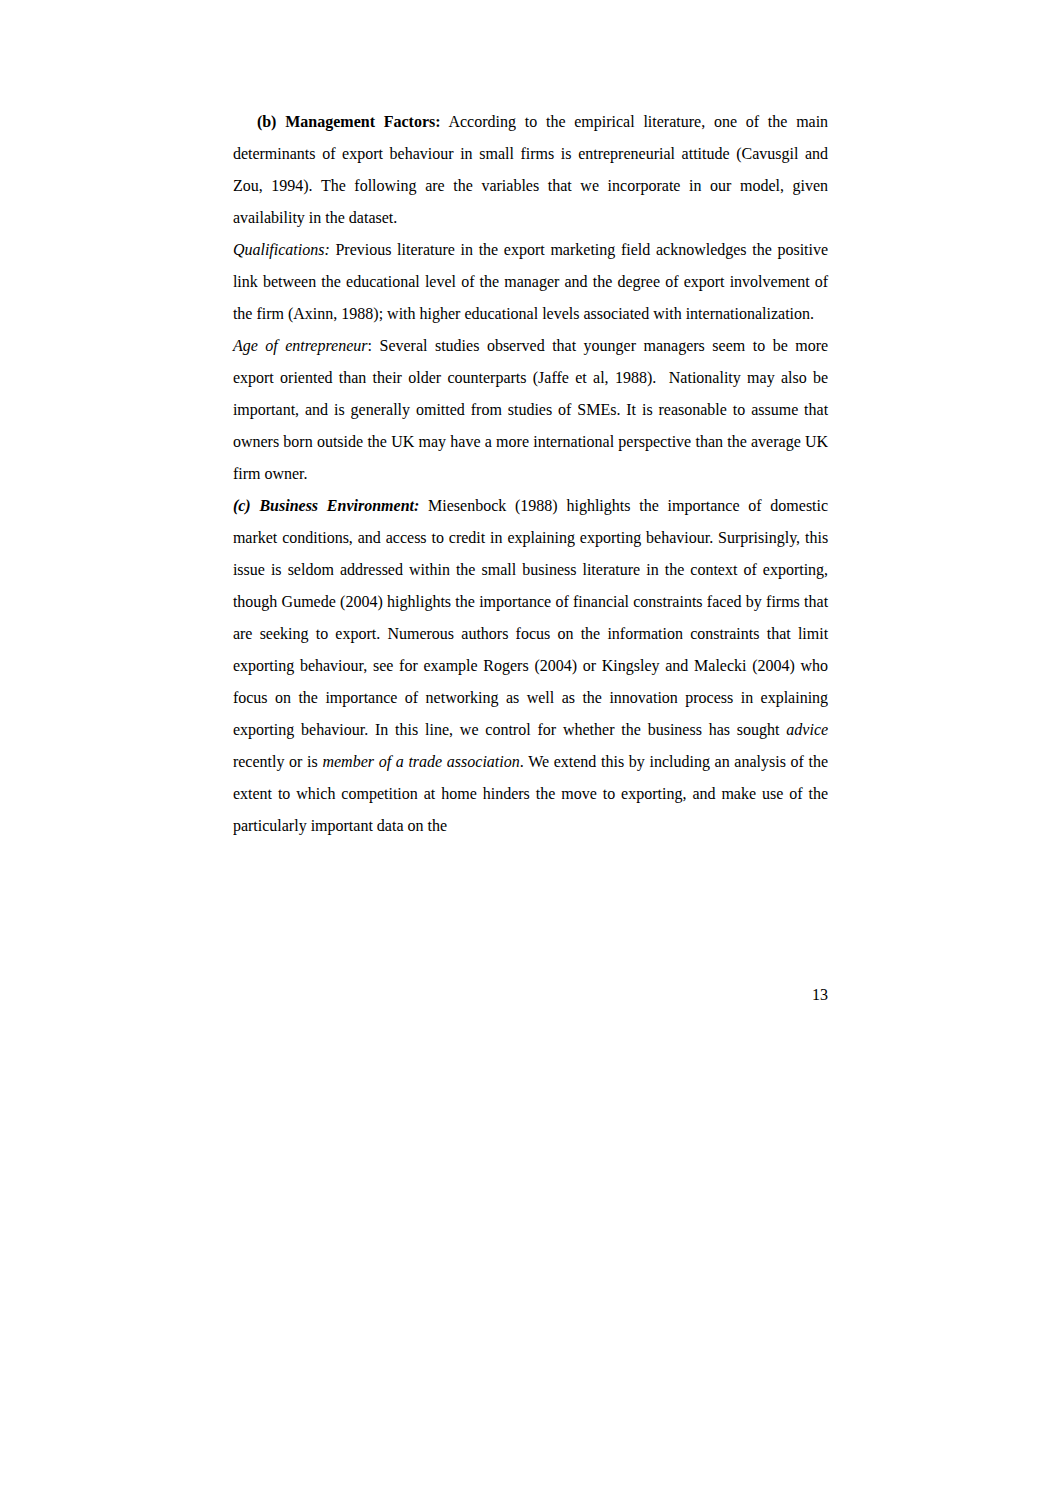(b) Management Factors: According to the empirical literature, one of the main determinants of export behaviour in small firms is entrepreneurial attitude (Cavusgil and Zou, 1994). The following are the variables that we incorporate in our model, given availability in the dataset.
Qualifications: Previous literature in the export marketing field acknowledges the positive link between the educational level of the manager and the degree of export involvement of the firm (Axinn, 1988); with higher educational levels associated with internationalization.
Age of entrepreneur: Several studies observed that younger managers seem to be more export oriented than their older counterparts (Jaffe et al, 1988). Nationality may also be important, and is generally omitted from studies of SMEs. It is reasonable to assume that owners born outside the UK may have a more international perspective than the average UK firm owner.
(c) Business Environment: Miesenbock (1988) highlights the importance of domestic market conditions, and access to credit in explaining exporting behaviour. Surprisingly, this issue is seldom addressed within the small business literature in the context of exporting, though Gumede (2004) highlights the importance of financial constraints faced by firms that are seeking to export. Numerous authors focus on the information constraints that limit exporting behaviour, see for example Rogers (2004) or Kingsley and Malecki (2004) who focus on the importance of networking as well as the innovation process in explaining exporting behaviour. In this line, we control for whether the business has sought advice recently or is member of a trade association. We extend this by including an analysis of the extent to which competition at home hinders the move to exporting, and make use of the particularly important data on the
13